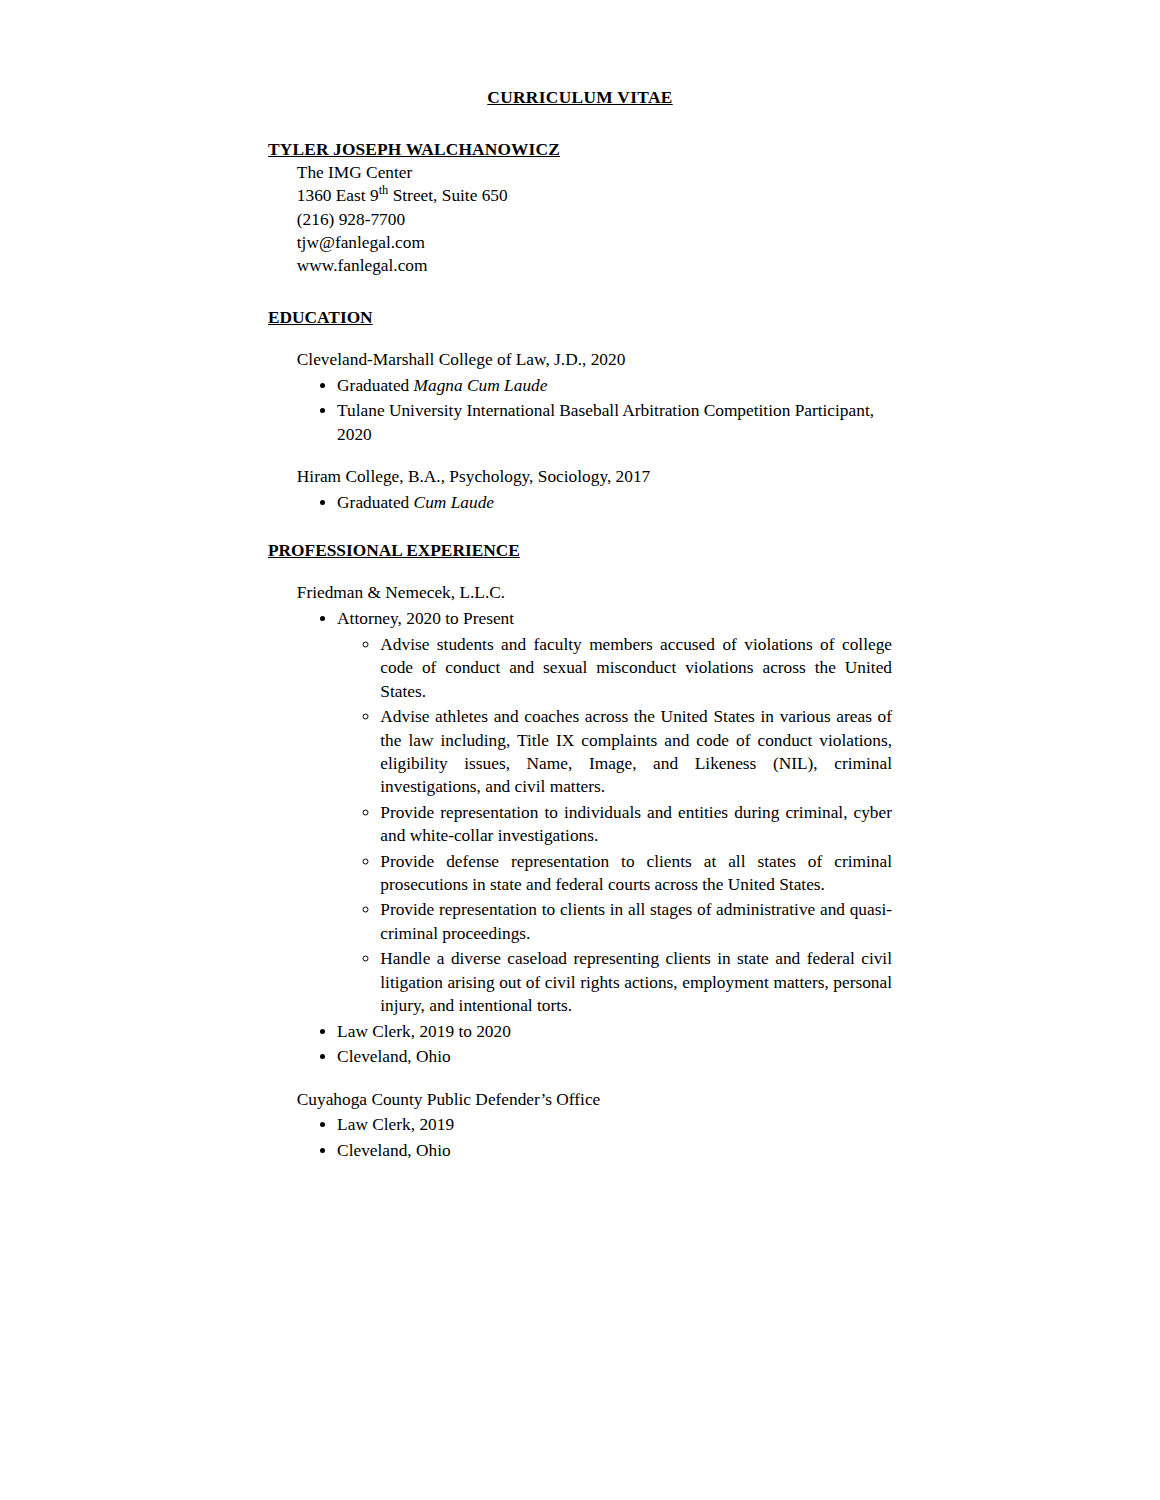CURRICULUM VITAE
TYLER JOSEPH WALCHANOWICZ
The IMG Center
1360 East 9th Street, Suite 650
(216) 928-7700
tjw@fanlegal.com
www.fanlegal.com
EDUCATION
Cleveland-Marshall College of Law, J.D., 2020
Graduated Magna Cum Laude
Tulane University International Baseball Arbitration Competition Participant, 2020
Hiram College, B.A., Psychology, Sociology, 2017
Graduated Cum Laude
PROFESSIONAL EXPERIENCE
Friedman & Nemecek, L.L.C.
Attorney, 2020 to Present
Advise students and faculty members accused of violations of college code of conduct and sexual misconduct violations across the United States.
Advise athletes and coaches across the United States in various areas of the law including, Title IX complaints and code of conduct violations, eligibility issues, Name, Image, and Likeness (NIL), criminal investigations, and civil matters.
Provide representation to individuals and entities during criminal, cyber and white-collar investigations.
Provide defense representation to clients at all states of criminal prosecutions in state and federal courts across the United States.
Provide representation to clients in all stages of administrative and quasi-criminal proceedings.
Handle a diverse caseload representing clients in state and federal civil litigation arising out of civil rights actions, employment matters, personal injury, and intentional torts.
Law Clerk, 2019 to 2020
Cleveland, Ohio
Cuyahoga County Public Defender’s Office
Law Clerk, 2019
Cleveland, Ohio